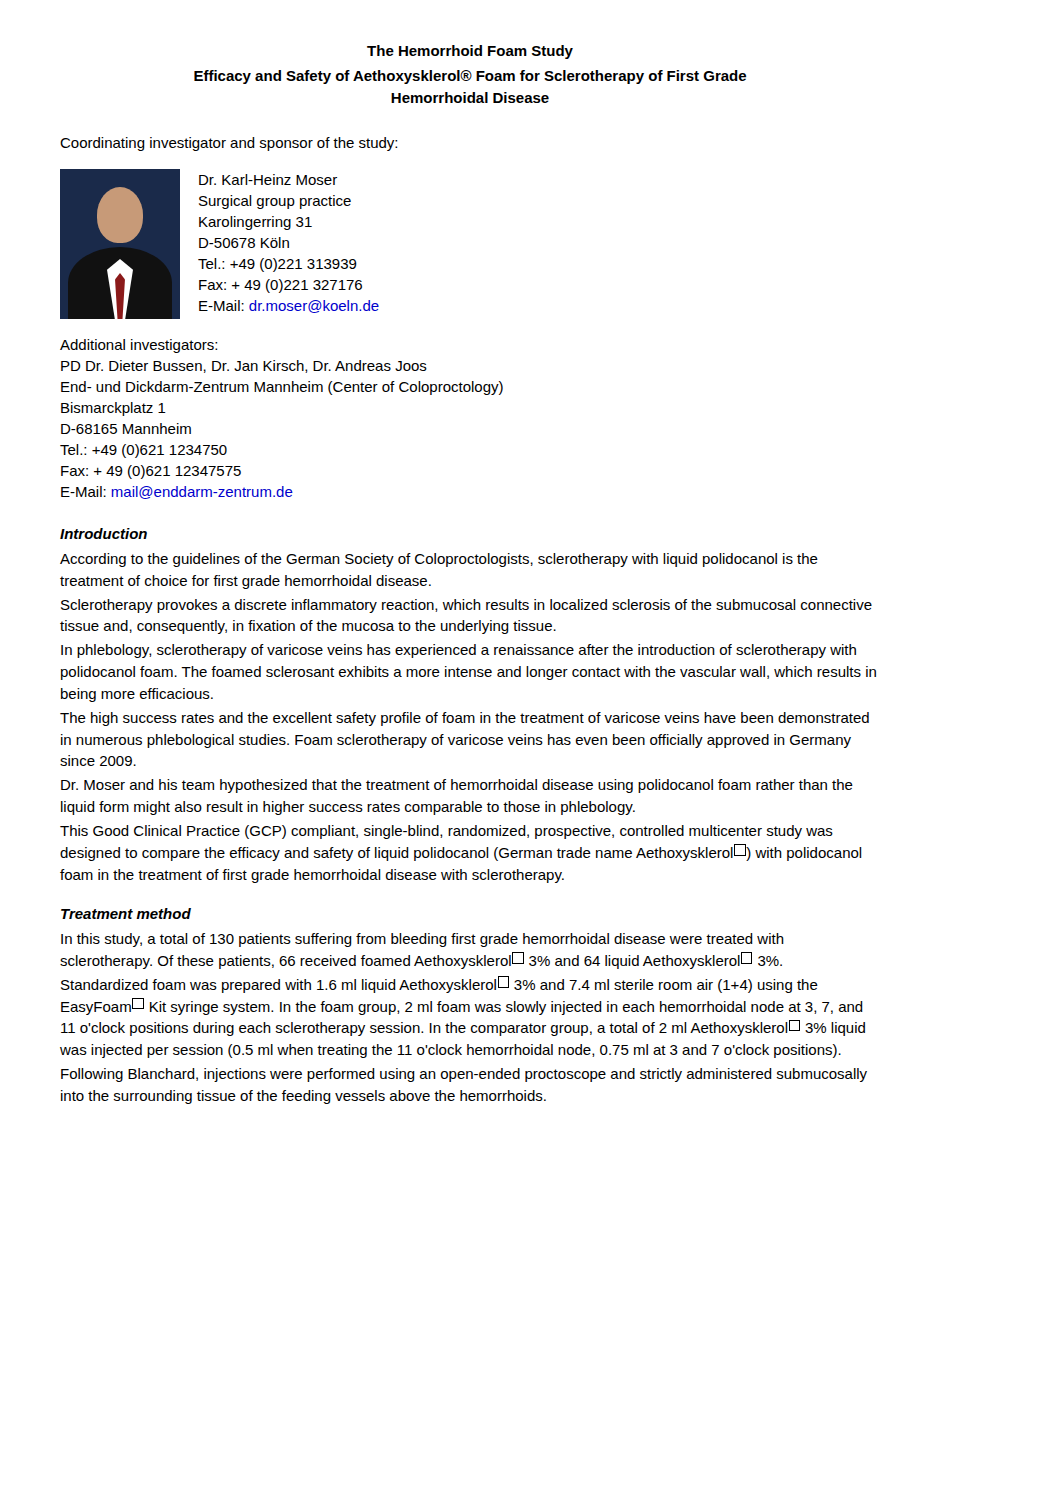The Hemorrhoid Foam Study
Efficacy and Safety of Aethoxysklerol® Foam for Sclerotherapy of First Grade
Hemorrhoidal Disease
Coordinating investigator and sponsor of the study:
Dr. Karl-Heinz Moser
Surgical group practice
Karolingerring 31
D-50678 Köln
Tel.: +49 (0)221 313939
Fax: + 49 (0)221 327176
E-Mail: dr.moser@koeln.de
Additional investigators:
PD Dr. Dieter Bussen, Dr. Jan Kirsch, Dr. Andreas Joos
End- und Dickdarm-Zentrum Mannheim (Center of Coloproctology)
Bismarckplatz 1
D-68165 Mannheim
Tel.: +49 (0)621 1234750
Fax: + 49 (0)621 12347575
E-Mail: mail@enddarm-zentrum.de
Introduction
According to the guidelines of the German Society of Coloproctologists, sclerotherapy with liquid polidocanol is the treatment of choice for first grade hemorrhoidal disease.
Sclerotherapy provokes a discrete inflammatory reaction, which results in localized sclerosis of the submucosal connective tissue and, consequently, in fixation of the mucosa to the underlying tissue.
In phlebology, sclerotherapy of varicose veins has experienced a renaissance after the introduction of sclerotherapy with polidocanol foam. The foamed sclerosant exhibits a more intense and longer contact with the vascular wall, which results in being more efficacious.
The high success rates and the excellent safety profile of foam in the treatment of varicose veins have been demonstrated in numerous phlebological studies. Foam sclerotherapy of varicose veins has even been officially approved in Germany since 2009.
Dr. Moser and his team hypothesized that the treatment of hemorrhoidal disease using polidocanol foam rather than the liquid form might also result in higher success rates comparable to those in phlebology.
This Good Clinical Practice (GCP) compliant, single-blind, randomized, prospective, controlled multicenter study was designed to compare the efficacy and safety of liquid polidocanol (German trade name Aethoxysklerol ) with polidocanol foam in the treatment of first grade hemorrhoidal disease with sclerotherapy.
Treatment method
In this study, a total of 130 patients suffering from bleeding first grade hemorrhoidal disease were treated with sclerotherapy. Of these patients, 66 received foamed Aethoxysklerol 3% and 64 liquid Aethoxysklerol 3%.
Standardized foam was prepared with 1.6 ml liquid Aethoxysklerol 3% and 7.4 ml sterile room air (1+4) using the EasyFoam Kit syringe system. In the foam group, 2 ml foam was slowly injected in each hemorrhoidal node at 3, 7, and 11 o'clock positions during each sclerotherapy session. In the comparator group, a total of 2 ml Aethoxysklerol 3% liquid was injected per session (0.5 ml when treating the 11 o'clock hemorrhoidal node, 0.75 ml at 3 and 7 o'clock positions).
Following Blanchard, injections were performed using an open-ended proctoscope and strictly administered submucosally into the surrounding tissue of the feeding vessels above the hemorrhoids.